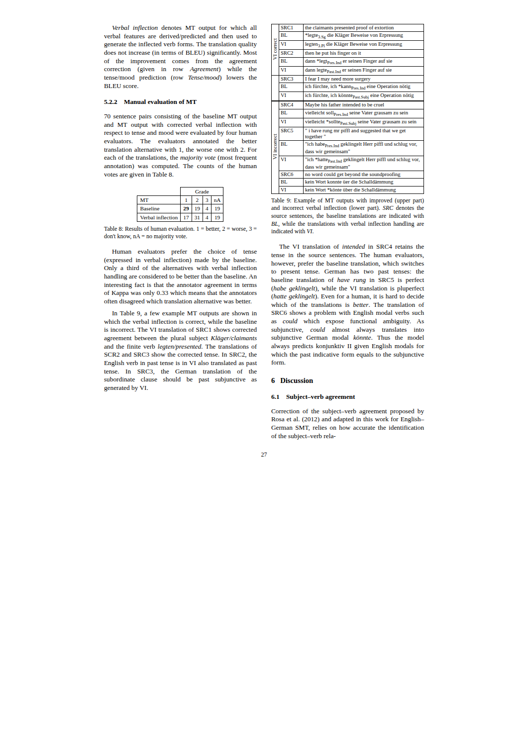Verbal inflection denotes MT output for which all verbal features are derived/predicted and then used to generate the inflected verb forms. The translation quality does not increase (in terms of BLEU) significantly. Most of the improvement comes from the agreement correction (given in row Agreement) while the tense/mood prediction (row Tense/mood) lowers the BLEU score.
5.2.2 Manual evaluation of MT
70 sentence pairs consisting of the baseline MT output and MT output with corrected verbal inflection with respect to tense and mood were evaluated by four human evaluators. The evaluators annotated the better translation alternative with 1, the worse one with 2. For each of the translations, the majority vote (most frequent annotation) was computed. The counts of the human votes are given in Table 8.
| | Grade |
| MT | 1 | 2 | 3 | nA |
| Baseline | 29 | 19 | 4 | 19 |
| Verbal inflection | 17 | 31 | 4 | 19 |
Table 8: Results of human evaluation. 1 = better, 2 = worse, 3 = don't know, nA = no majority vote.
Human evaluators prefer the choice of tense (expressed in verbal inflection) made by the baseline. Only a third of the alternatives with verbal inflection handling are considered to be better than the baseline. An interesting fact is that the annotator agreement in terms of Kappa was only 0.33 which means that the annotators often disagreed which translation alternative was better.
In Table 9, a few example MT outputs are shown in which the verbal inflection is correct, while the baseline is incorrect. The VI translation of SRC1 shows corrected agreement between the plural subject Kläger/claimants and the finite verb legten/presented. The translations of SCR2 and SRC3 show the corrected tense. In SRC2, the English verb in past tense is in VI also translated as past tense. In SRC3, the German translation of the subordinate clause should be past subjunctive as generated by VI.
| VI correct | SRC1 | the claimants presented proof of extortion |
| BL | *legte 3.Sg die Kläger Beweise von Erpressung |
| VI | legten 3.Pl die Kläger Beweise von Erpressung |
| SRC2 | then he put his finger on it |
| BL | dann *legt Pres.Ind er seinen Finger auf sie |
| VI | dann legte Past.Ind er seinen Finger auf sie |
| | SRC3 | I fear I may need more surgery |
| BL | ich fürchte, ich *kann Pres.Ind eine Operation nötig |
| VI | ich fürchte, ich könnte Past.Subj eine Operation nötig |
| VI incorrect | SRC4 | Maybe his father intended to be cruel |
| BL | vielleicht soll Pres.Ind seine Vater grausam zu sein |
| VI | vielleicht *sollte Past.Subj seine Vater grausam zu sein |
| SRC5 | " i have rung mr piffl and suggested that we get together " |
| BL | "ich habe Pres.Ind geklingelt Herr piffl und schlug vor, dass wir gemeinsam" |
| VI | "ich *hatte Past.Ind geklingelt Herr piffl und schlug vor, dass wir gemeinsam" |
| SRC6 | no word could get beyond the soundproofing |
| BL | kein Wort konnte üer die Schalldämmung |
| VI | kein Wort *könte über die Schalldämmung |
Table 9: Example of MT outputs with improved (upper part) and incorrect verbal inflection (lower part). SRC denotes the source sentences, the baseline translations are indicated with BL, while the translations with verbal inflection handling are indicated with VI.
The VI translation of intended in SRC4 retains the tense in the source sentences. The human evaluators, however, prefer the baseline translation, which switches to present tense. German has two past tenses: the baseline translation of have rung in SRC5 is perfect (habe geklingelt), while the VI translation is pluperfect (hatte geklingelt). Even for a human, it is hard to decide which of the translations is better. The translation of SRC6 shows a problem with English modal verbs such as could which expose functional ambiguity. As subjunctive, could almost always translates into subjunctive German modal könnte. Thus the model always predicts konjunktiv II given English modals for which the past indicative form equals to the subjunctive form.
6 Discussion
6.1 Subject–verb agreement
Correction of the subject–verb agreement proposed by Rosa et al. (2012) and adapted in this work for English–German SMT, relies on how accurate the identification of the subject–verb rela-
27